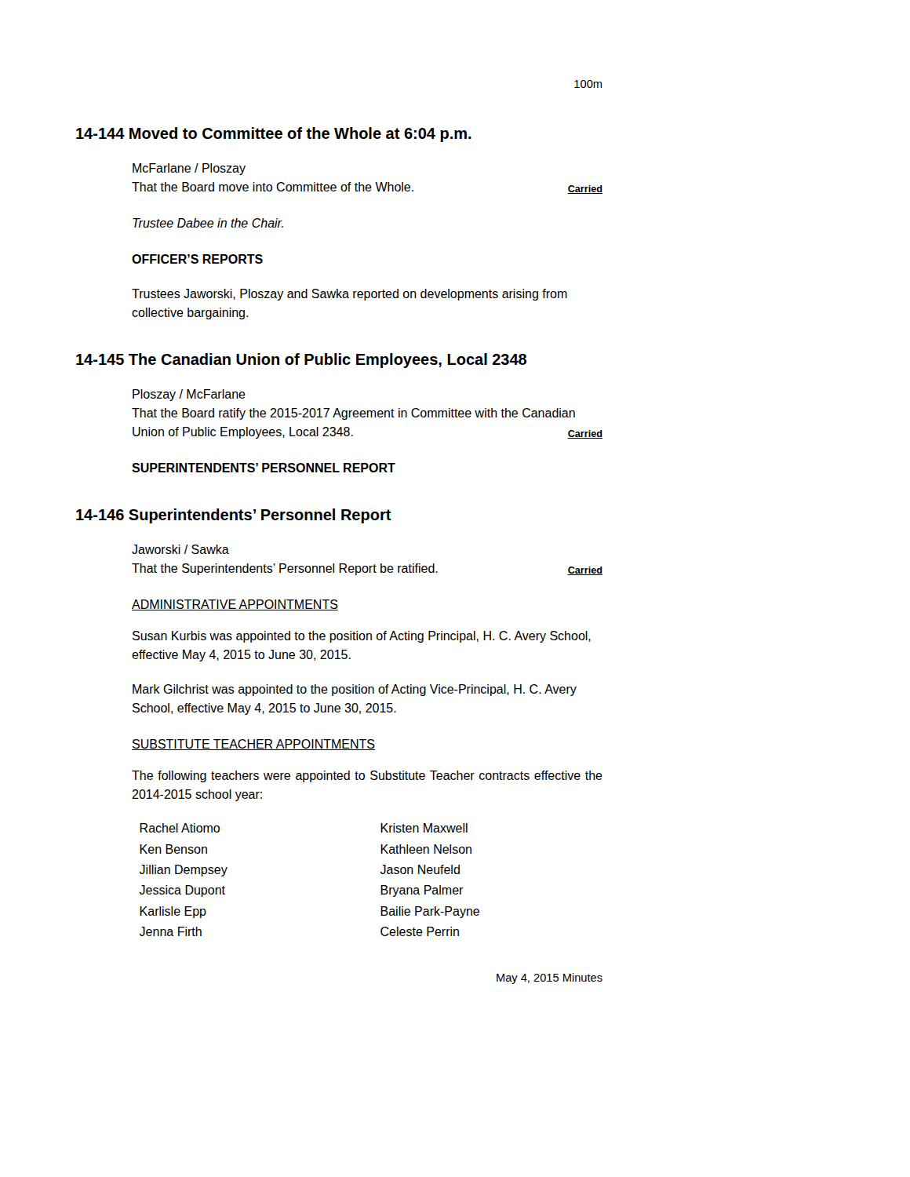100m
14-144 Moved to Committee of the Whole at 6:04 p.m.
McFarlane / Ploszay
That the Board move into Committee of the Whole.
Carried
Trustee Dabee in the Chair.
OFFICER’S REPORTS
Trustees Jaworski, Ploszay and Sawka reported on developments arising from collective bargaining.
14-145 The Canadian Union of Public Employees, Local 2348
Ploszay / McFarlane
That the Board ratify the 2015-2017 Agreement in Committee with the Canadian Union of Public Employees, Local 2348.
Carried
SUPERINTENDENTS’ PERSONNEL REPORT
14-146 Superintendents’ Personnel Report
Jaworski / Sawka
That the Superintendents’ Personnel Report be ratified.
Carried
ADMINISTRATIVE APPOINTMENTS
Susan Kurbis was appointed to the position of Acting Principal, H. C. Avery School, effective May 4, 2015 to June 30, 2015.
Mark Gilchrist was appointed to the position of Acting Vice-Principal, H. C. Avery School, effective May 4, 2015 to June 30, 2015.
SUBSTITUTE TEACHER APPOINTMENTS
The following teachers were appointed to Substitute Teacher contracts effective the 2014-2015 school year:
| Rachel Atiomo | Kristen Maxwell |
| Ken Benson | Kathleen Nelson |
| Jillian Dempsey | Jason Neufeld |
| Jessica Dupont | Bryana Palmer |
| Karlisle Epp | Bailie Park-Payne |
| Jenna Firth | Celeste Perrin |
May 4, 2015 Minutes